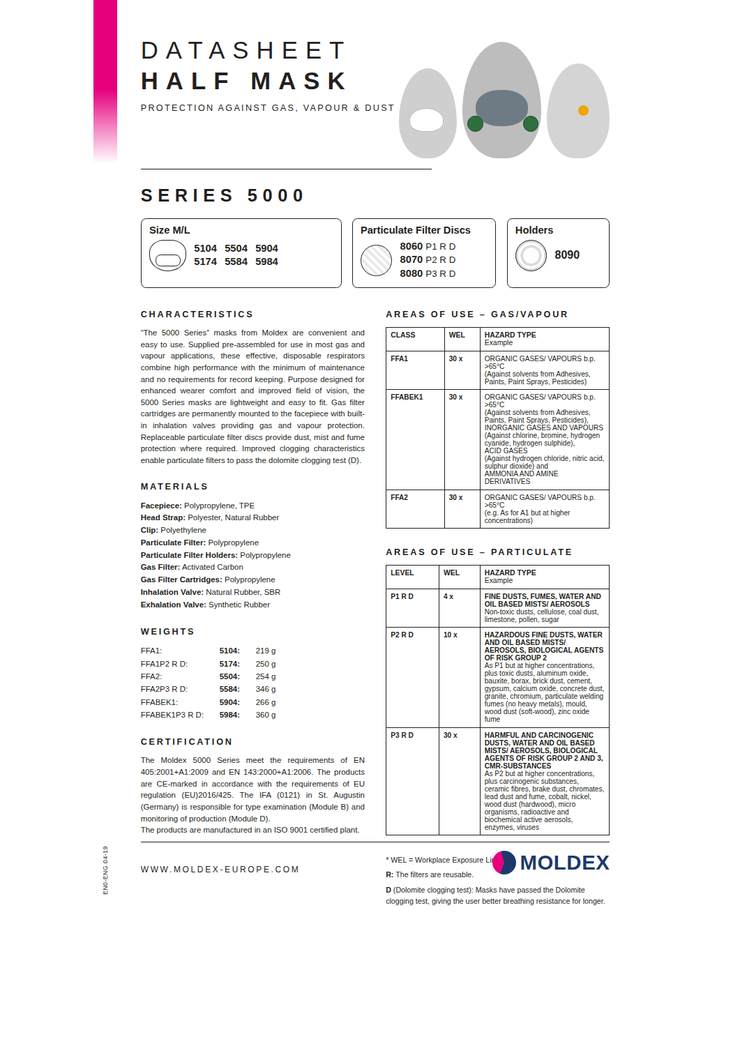DATASHEET
HALF MASK
PROTECTION AGAINST GAS, VAPOUR & DUST
SERIES 5000
Size M/L
5104
5174
5504
5584
5904
5984
Particulate Filter Discs
8060 P1 R D
8070 P2 R D
8080 P3 R D
Holders
8090
CHARACTERISTICS
“The 5000 Series” masks from Moldex are convenient and easy to use. Supplied pre-assembled for use in most gas and vapour applications, these effective, disposable respirators combine high performance with the minimum of maintenance and no requirements for record keeping. Purpose designed for enhanced wearer comfort and improved field of vision, the 5000 Series masks are lightweight and easy to fit. Gas filter cartridges are permanently mounted to the facepiece with built-in inhalation valves providing gas and vapour protection. Replaceable particulate filter discs provide dust, mist and fume protection where required. Improved clogging characteristics enable particulate filters to pass the dolomite clogging test (D).
MATERIALS
Facepiece: Polypropylene, TPE
Head Strap: Polyester, Natural Rubber
Clip: Polyethylene
Particulate Filter: Polypropylene
Particulate Filter Holders: Polypropylene
Gas Filter: Activated Carbon
Gas Filter Cartridges: Polypropylene
Inhalation Valve: Natural Rubber, SBR
Exhalation Valve: Synthetic Rubber
WEIGHTS
| FFA1: | 5104: | 219 g |
| FFA1P2 R D: | 5174: | 250 g |
| FFA2: | 5504: | 254 g |
| FFA2P3 R D: | 5584: | 346 g |
| FFABEK1: | 5904: | 266 g |
| FFABEK1P3 R D: | 5984: | 360 g |
CERTIFICATION
The Moldex 5000 Series meet the requirements of EN 405:2001+A1:2009 and EN 143:2000+A1:2006. The products are CE-marked in accordance with the requirements of EU regulation (EU)2016/425. The IFA (0121) in St. Augustin (Germany) is responsible for type examination (Module B) and monitoring of production (Module D).
The products are manufactured in an ISO 9001 certified plant.
AREAS OF USE – GAS/VAPOUR
| CLASS | WEL | HAZARD TYPE Example |
| --- | --- | --- |
| FFA1 | 30 x | ORGANIC GASES/ VAPOURS b.p. >65°C (Against solvents from Adhesives, Paints, Paint Sprays, Pesticides) |
| FFABEK1 | 30 x | ORGANIC GASES/ VAPOURS b.p. >65°C (Against solvents from Adhesives, Paints, Paint Sprays, Pesticides), INORGANIC GASES AND VAPOURS (Against chlorine, bromine, hydrogen cyanide, hydrogen sulphide), ACID GASES (Against hydrogen chloride, nitric acid, sulphur dioxide) and AMMONIA AND AMINE DERIVATIVES |
| FFA2 | 30 x | ORGANIC GASES/ VAPOURS b.p. >65°C (e.g. As for A1 but at higher concentrations) |
AREAS OF USE – PARTICULATE
| LEVEL | WEL | HAZARD TYPE Example |
| --- | --- | --- |
| P1 R D | 4 x | FINE DUSTS, FUMES, WATER AND OIL BASED MISTS/ AEROSOLS Non-toxic dusts, cellulose, coal dust, limestone, pollen, sugar |
| P2 R D | 10 x | HAZARDOUS FINE DUSTS, WATER AND OIL BASED MISTS/ AEROSOLS, BIOLOGICAL AGENTS OF RISK GROUP 2 As P1 but at higher concentrations, plus toxic dusts, aluminum oxide, bauxite, borax, brick dust, cement, gypsum, calcium oxide, concrete dust, granite, chromium, particulate welding fumes (no heavy metals), mould, wood dust (soft-wood), zinc oxide fume |
| P3 R D | 30 x | HARMFUL AND CARCINOGENIC DUSTS, WATER AND OIL BASED MISTS/ AEROSOLS, BIOLOGICAL AGENTS OF RISK GROUP 2 AND 3, CMR-SUBSTANCES As P2 but at higher concentrations, plus carcinogenic substances, ceramic fibres, brake dust, chromates, lead dust and fume, cobalt, nickel, wood dust (hardwood), micro organisms, radioactive and biochemical active aerosols, enzymes, viruses |
* WEL = Workplace Exposure Limit
R: The filters are reusable.
D (Dolomite clogging test): Masks have passed the Dolomite clogging test, giving the user better breathing resistance for longer.
WWW.MOLDEX-EUROPE.COM
MOLDEX
EN0-ENG 04-19